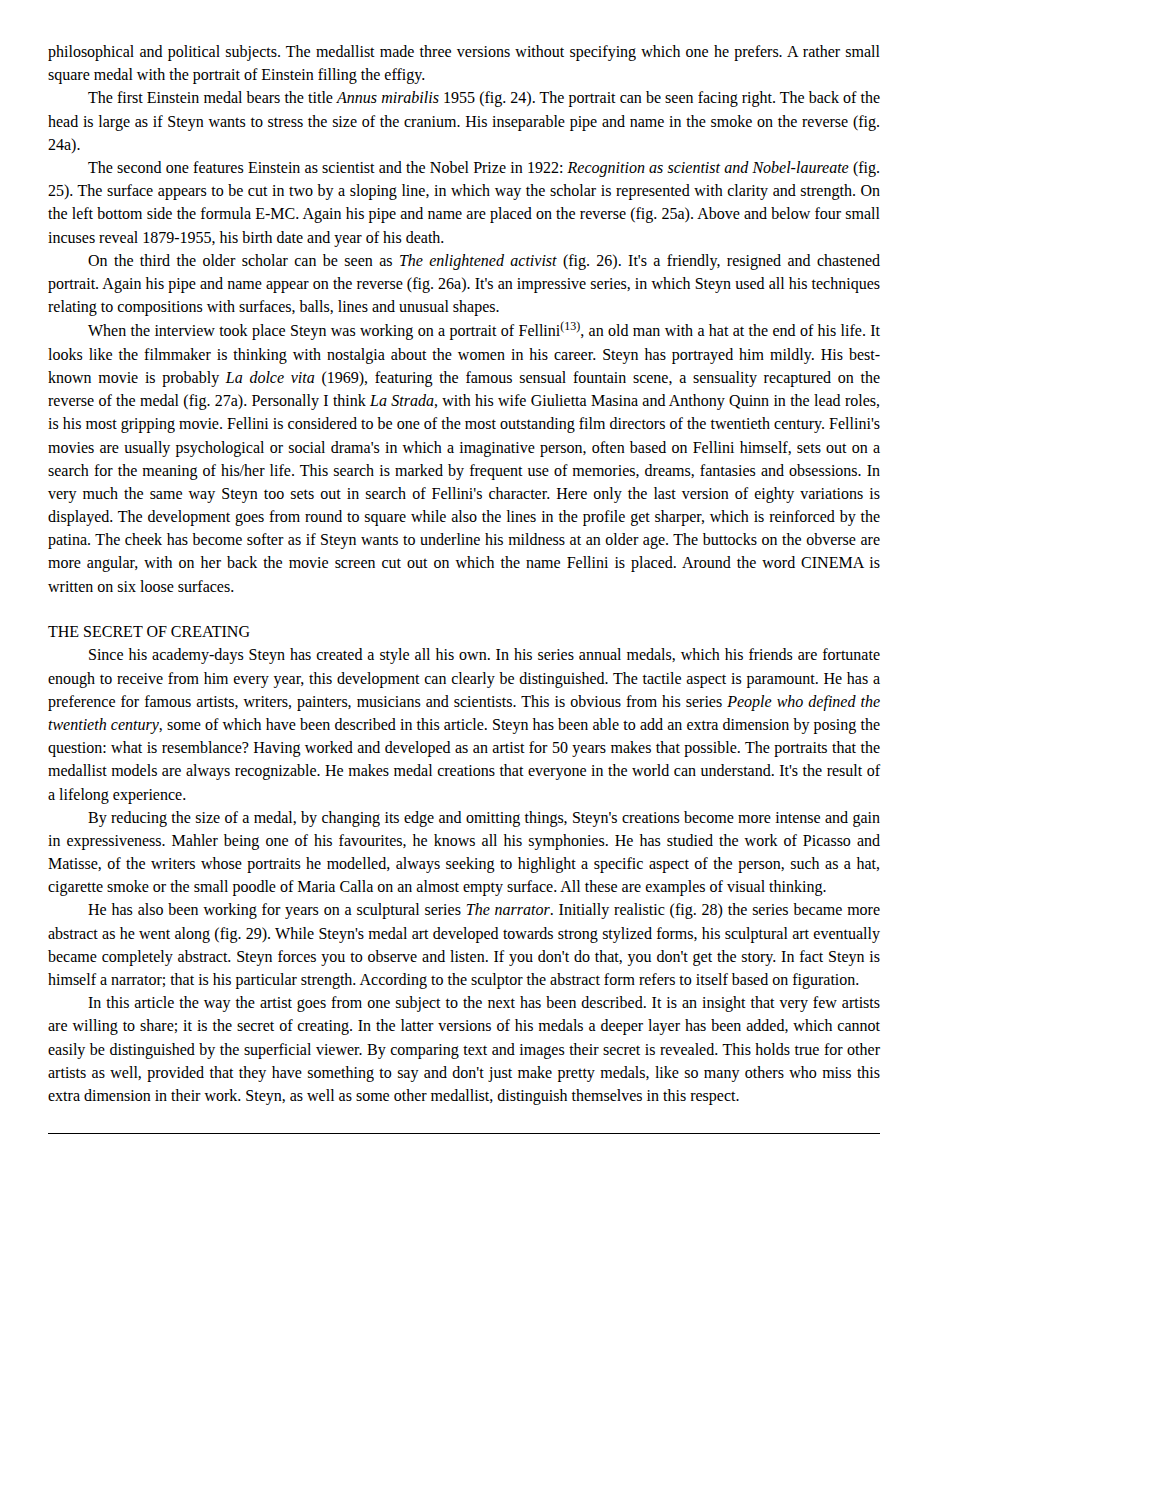philosophical and political subjects. The medallist made three versions without specifying which one he prefers. A rather small square medal with the portrait of Einstein filling the effigy.
The first Einstein medal bears the title Annus mirabilis 1955 (fig. 24). The portrait can be seen facing right. The back of the head is large as if Steyn wants to stress the size of the cranium. His inseparable pipe and name in the smoke on the reverse (fig. 24a).
The second one features Einstein as scientist and the Nobel Prize in 1922: Recognition as scientist and Nobel-laureate (fig. 25). The surface appears to be cut in two by a sloping line, in which way the scholar is represented with clarity and strength. On the left bottom side the formula E-MC. Again his pipe and name are placed on the reverse (fig. 25a). Above and below four small incuses reveal 1879-1955, his birth date and year of his death.
On the third the older scholar can be seen as The enlightened activist (fig. 26). It's a friendly, resigned and chastened portrait. Again his pipe and name appear on the reverse (fig. 26a). It's an impressive series, in which Steyn used all his techniques relating to compositions with surfaces, balls, lines and unusual shapes.
When the interview took place Steyn was working on a portrait of Fellini(13), an old man with a hat at the end of his life. It looks like the filmmaker is thinking with nostalgia about the women in his career. Steyn has portrayed him mildly. His best-known movie is probably La dolce vita (1969), featuring the famous sensual fountain scene, a sensuality recaptured on the reverse of the medal (fig. 27a). Personally I think La Strada, with his wife Giulietta Masina and Anthony Quinn in the lead roles, is his most gripping movie. Fellini is considered to be one of the most outstanding film directors of the twentieth century. Fellini's movies are usually psychological or social drama's in which a imaginative person, often based on Fellini himself, sets out on a search for the meaning of his/her life. This search is marked by frequent use of memories, dreams, fantasies and obsessions. In very much the same way Steyn too sets out in search of Fellini's character. Here only the last version of eighty variations is displayed. The development goes from round to square while also the lines in the profile get sharper, which is reinforced by the patina. The cheek has become softer as if Steyn wants to underline his mildness at an older age. The buttocks on the obverse are more angular, with on her back the movie screen cut out on which the name Fellini is placed. Around the word CINEMA is written on six loose surfaces.
The secret of creating
Since his academy-days Steyn has created a style all his own. In his series annual medals, which his friends are fortunate enough to receive from him every year, this development can clearly be distinguished. The tactile aspect is paramount. He has a preference for famous artists, writers, painters, musicians and scientists. This is obvious from his series People who defined the twentieth century, some of which have been described in this article. Steyn has been able to add an extra dimension by posing the question: what is resemblance? Having worked and developed as an artist for 50 years makes that possible. The portraits that the medallist models are always recognizable. He makes medal creations that everyone in the world can understand. It's the result of a lifelong experience.
By reducing the size of a medal, by changing its edge and omitting things, Steyn's creations become more intense and gain in expressiveness. Mahler being one of his favourites, he knows all his symphonies. He has studied the work of Picasso and Matisse, of the writers whose portraits he modelled, always seeking to highlight a specific aspect of the person, such as a hat, cigarette smoke or the small poodle of Maria Calla on an almost empty surface. All these are examples of visual thinking.
He has also been working for years on a sculptural series The narrator. Initially realistic (fig. 28) the series became more abstract as he went along (fig. 29). While Steyn's medal art developed towards strong stylized forms, his sculptural art eventually became completely abstract. Steyn forces you to observe and listen. If you don't do that, you don't get the story. In fact Steyn is himself a narrator; that is his particular strength. According to the sculptor the abstract form refers to itself based on figuration.
In this article the way the artist goes from one subject to the next has been described. It is an insight that very few artists are willing to share; it is the secret of creating. In the latter versions of his medals a deeper layer has been added, which cannot easily be distinguished by the superficial viewer. By comparing text and images their secret is revealed. This holds true for other artists as well, provided that they have something to say and don't just make pretty medals, like so many others who miss this extra dimension in their work. Steyn, as well as some other medallist, distinguish themselves in this respect.